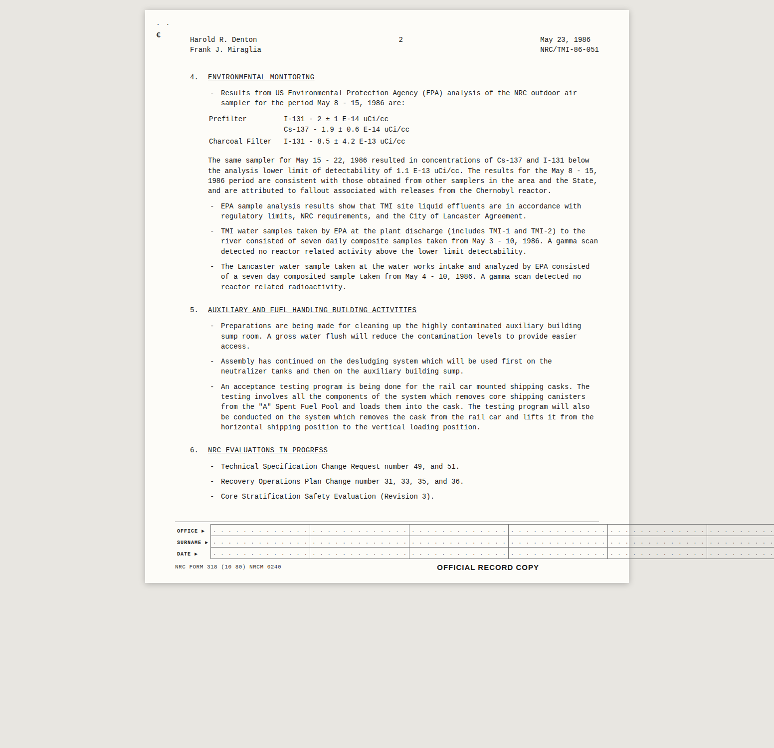. .€
Harold R. Denton Frank J. Miraglia
2
May 23, 1986 NRC/TMI-86-051
4. ENVIRONMENTAL MONITORING
Results from US Environmental Protection Agency (EPA) analysis of the NRC outdoor air sampler for the period May 8 - 15, 1986 are:
| Prefilter | I-131 - 2 ± 1 E-14 uCi/cc Cs-137 - 1.9 ± 0.6 E-14 uCi/cc |
| Charcoal Filter | I-131 - 8.5 ± 4.2 E-13 uCi/cc |
The same sampler for May 15 - 22, 1986 resulted in concentrations of Cs-137 and I-131 below the analysis lower limit of detectability of 1.1 E-13 uCi/cc. The results for the May 8 - 15, 1986 period are consistent with those obtained from other samplers in the area and the State, and are attributed to fallout associated with releases from the Chernobyl reactor.
EPA sample analysis results show that TMI site liquid effluents are in accordance with regulatory limits, NRC requirements, and the City of Lancaster Agreement.
TMI water samples taken by EPA at the plant discharge (includes TMI-1 and TMI-2) to the river consisted of seven daily composite samples taken from May 3 - 10, 1986. A gamma scan detected no reactor related activity above the lower limit detectability.
The Lancaster water sample taken at the water works intake and analyzed by EPA consisted of a seven day composited sample taken from May 4 - 10, 1986. A gamma scan detected no reactor related radioactivity.
5. AUXILIARY AND FUEL HANDLING BUILDING ACTIVITIES
Preparations are being made for cleaning up the highly contaminated auxiliary building sump room. A gross water flush will reduce the contamination levels to provide easier access.
Assembly has continued on the desludging system which will be used first on the neutralizer tanks and then on the auxiliary building sump.
An acceptance testing program is being done for the rail car mounted shipping casks. The testing involves all the components of the system which removes core shipping canisters from the "A" Spent Fuel Pool and loads them into the cask. The testing program will also be conducted on the system which removes the cask from the rail car and lifts it from the horizontal shipping position to the vertical loading position.
6. NRC EVALUATIONS IN PROGRESS
Technical Specification Change Request number 49, and 51.
Recovery Operations Plan Change number 31, 33, 35, and 36.
Core Stratification Safety Evaluation (Revision 3).
| OFFICE ► | . . . . . . . . . . . . . | . . . . . . . . . . . . . | . . . . . . . . . . . . . | . . . . . . . . . . . . . | . . . . . . . . . . . . . | . . . . . . . . . . . . . |
| SURNAME ► | . . . . . . . . . . . . . | . . . . . . . . . . . . . | . . . . . . . . . . . . . | . . . . . . . . . . . . . | . . . . . . . . . . . . . | . . . . . . . . . . . . . |
| DATE ► | . . . . . . . . . . . . . | . . . . . . . . . . . . . | . . . . . . . . . . . . . | . . . . . . . . . . . . . | . . . . . . . . . . . . . | . . . . . . . . . . . . . |
NRC FORM 318 (10 80) NRCM 0240 OFFICIAL RECORD COPY